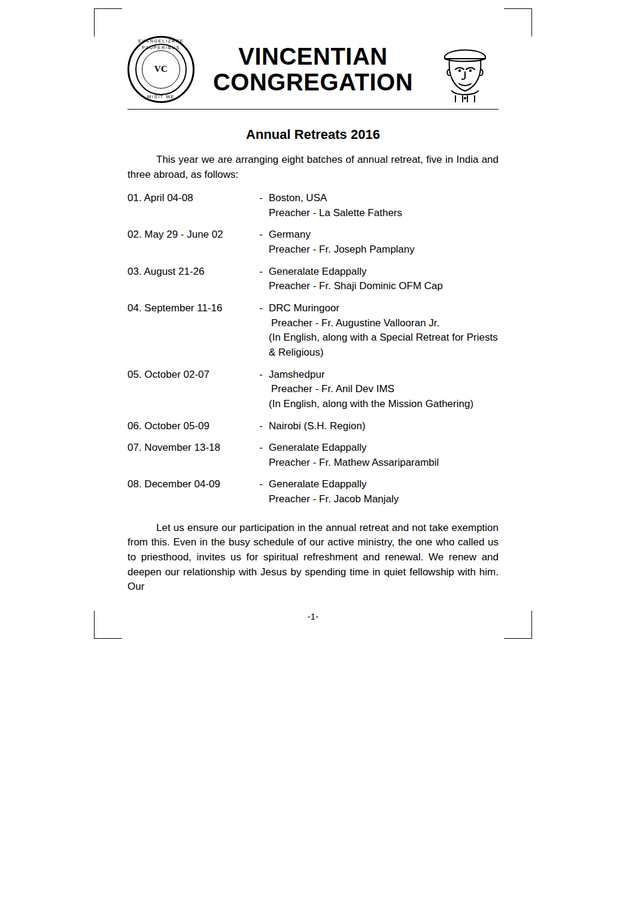Evangelizare Pauperibus Misit Me VC
VINCENTIAN
CONGREGATION
Annual Retreats 2016
This year we are arranging eight batches of annual retreat, five in India and three abroad, as follows:
| 01. April 04-08 | - | Boston, USA Preacher - La Salette Fathers |
| 02. May 29 - June 02 | - | Germany Preacher - Fr. Joseph Pamplany |
| 03. August 21-26 | - | Generalate Edappally Preacher - Fr. Shaji Dominic OFM Cap |
| 04. September 11-16 | - | DRC Muringoor Preacher - Fr. Augustine Vallooran Jr. (In English, along with a Special Retreat for Priests & Religious) |
| 05. October 02-07 | - | Jamshedpur Preacher - Fr. Anil Dev IMS (In English, along with the Mission Gathering) |
| 06. October 05-09 | - | Nairobi (S.H. Region) |
| 07. November 13-18 | - | Generalate Edappally Preacher - Fr. Mathew Assariparambil |
| 08. December 04-09 | - | Generalate Edappally Preacher - Fr. Jacob Manjaly |
Let us ensure our participation in the annual retreat and not take exemption from this. Even in the busy schedule of our active ministry, the one who called us to priesthood, invites us for spiritual refreshment and renewal. We renew and deepen our relationship with Jesus by spending time in quiet fellowship with him. Our
-1-